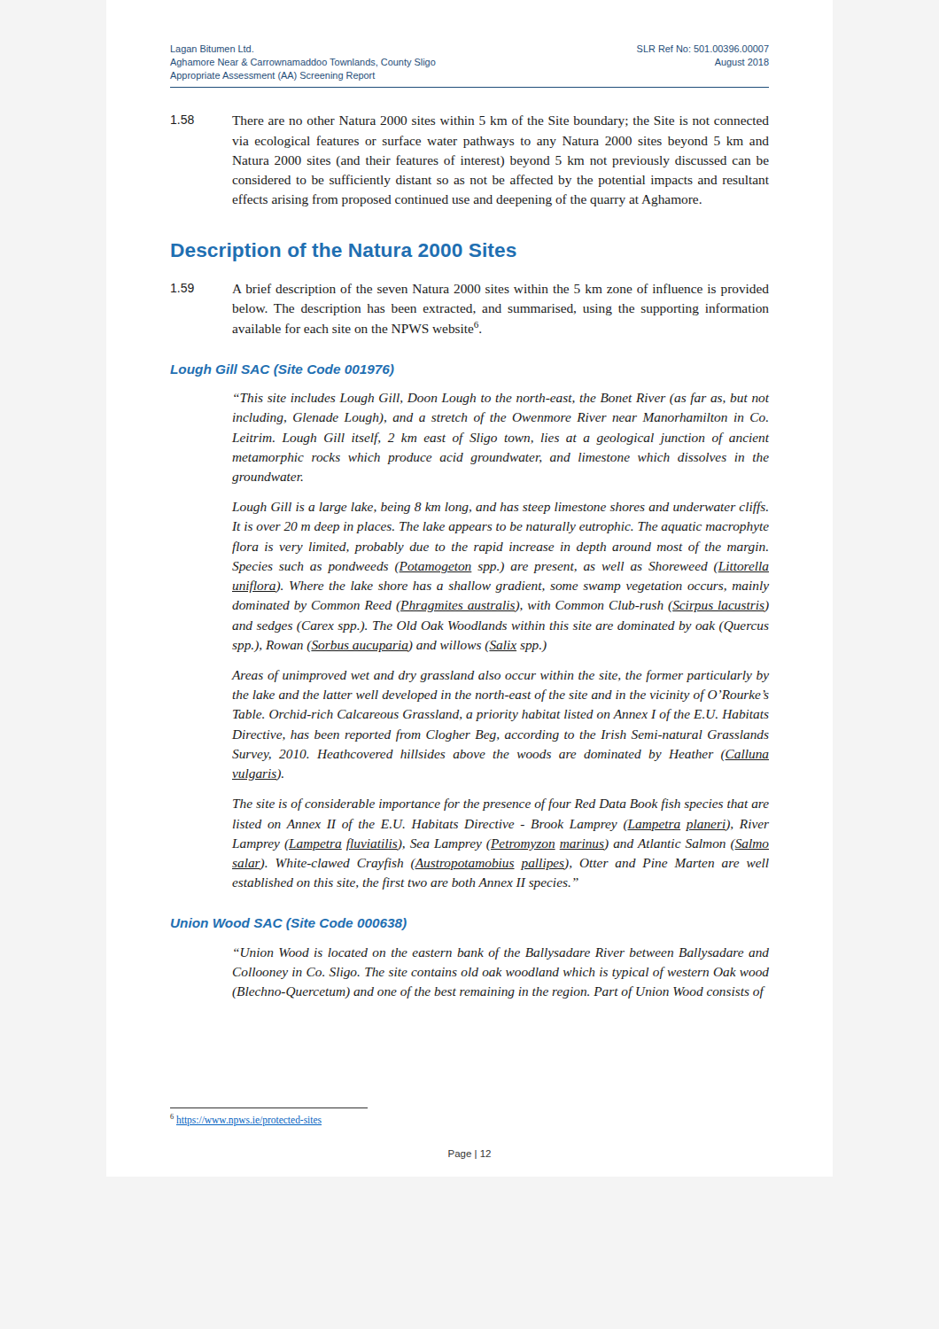Lagan Bitumen Ltd.
Aghamore Near & Carrownamaddoo Townlands, County Sligo
Appropriate Assessment (AA) Screening Report
SLR Ref No: 501.00396.00007
August 2018
1.58
There are no other Natura 2000 sites within 5 km of the Site boundary; the Site is not connected via ecological features or surface water pathways to any Natura 2000 sites beyond 5 km and Natura 2000 sites (and their features of interest) beyond 5 km not previously discussed can be considered to be sufficiently distant so as not be affected by the potential impacts and resultant effects arising from proposed continued use and deepening of the quarry at Aghamore.
Description of the Natura 2000 Sites
1.59
A brief description of the seven Natura 2000 sites within the 5 km zone of influence is provided below. The description has been extracted, and summarised, using the supporting information available for each site on the NPWS website6.
Lough Gill SAC (Site Code 001976)
“This site includes Lough Gill, Doon Lough to the north-east, the Bonet River (as far as, but not including, Glenade Lough), and a stretch of the Owenmore River near Manorhamilton in Co. Leitrim. Lough Gill itself, 2 km east of Sligo town, lies at a geological junction of ancient metamorphic rocks which produce acid groundwater, and limestone which dissolves in the groundwater.
Lough Gill is a large lake, being 8 km long, and has steep limestone shores and underwater cliffs. It is over 20 m deep in places. The lake appears to be naturally eutrophic. The aquatic macrophyte flora is very limited, probably due to the rapid increase in depth around most of the margin. Species such as pondweeds (Potamogeton spp.) are present, as well as Shoreweed (Littorella uniflora). Where the lake shore has a shallow gradient, some swamp vegetation occurs, mainly dominated by Common Reed (Phragmites australis), with Common Club-rush (Scirpus lacustris) and sedges (Carex spp.). The Old Oak Woodlands within this site are dominated by oak (Quercus spp.), Rowan (Sorbus aucuparia) and willows (Salix spp.)
Areas of unimproved wet and dry grassland also occur within the site, the former particularly by the lake and the latter well developed in the north-east of the site and in the vicinity of O’Rourke’s Table. Orchid-rich Calcareous Grassland, a priority habitat listed on Annex I of the E.U. Habitats Directive, has been reported from Clogher Beg, according to the Irish Semi-natural Grasslands Survey, 2010. Heathcovered hillsides above the woods are dominated by Heather (Calluna vulgaris).
The site is of considerable importance for the presence of four Red Data Book fish species that are listed on Annex II of the E.U. Habitats Directive - Brook Lamprey (Lampetra planeri), River Lamprey (Lampetra fluviatilis), Sea Lamprey (Petromyzon marinus) and Atlantic Salmon (Salmo salar). White-clawed Crayfish (Austropotamobius pallipes), Otter and Pine Marten are well established on this site, the first two are both Annex II species.”
Union Wood SAC (Site Code 000638)
“Union Wood is located on the eastern bank of the Ballysadare River between Ballysadare and Collooney in Co. Sligo. The site contains old oak woodland which is typical of western Oak wood (Blechno-Quercetum) and one of the best remaining in the region. Part of Union Wood consists of
6 https://www.npws.ie/protected-sites
Page | 12